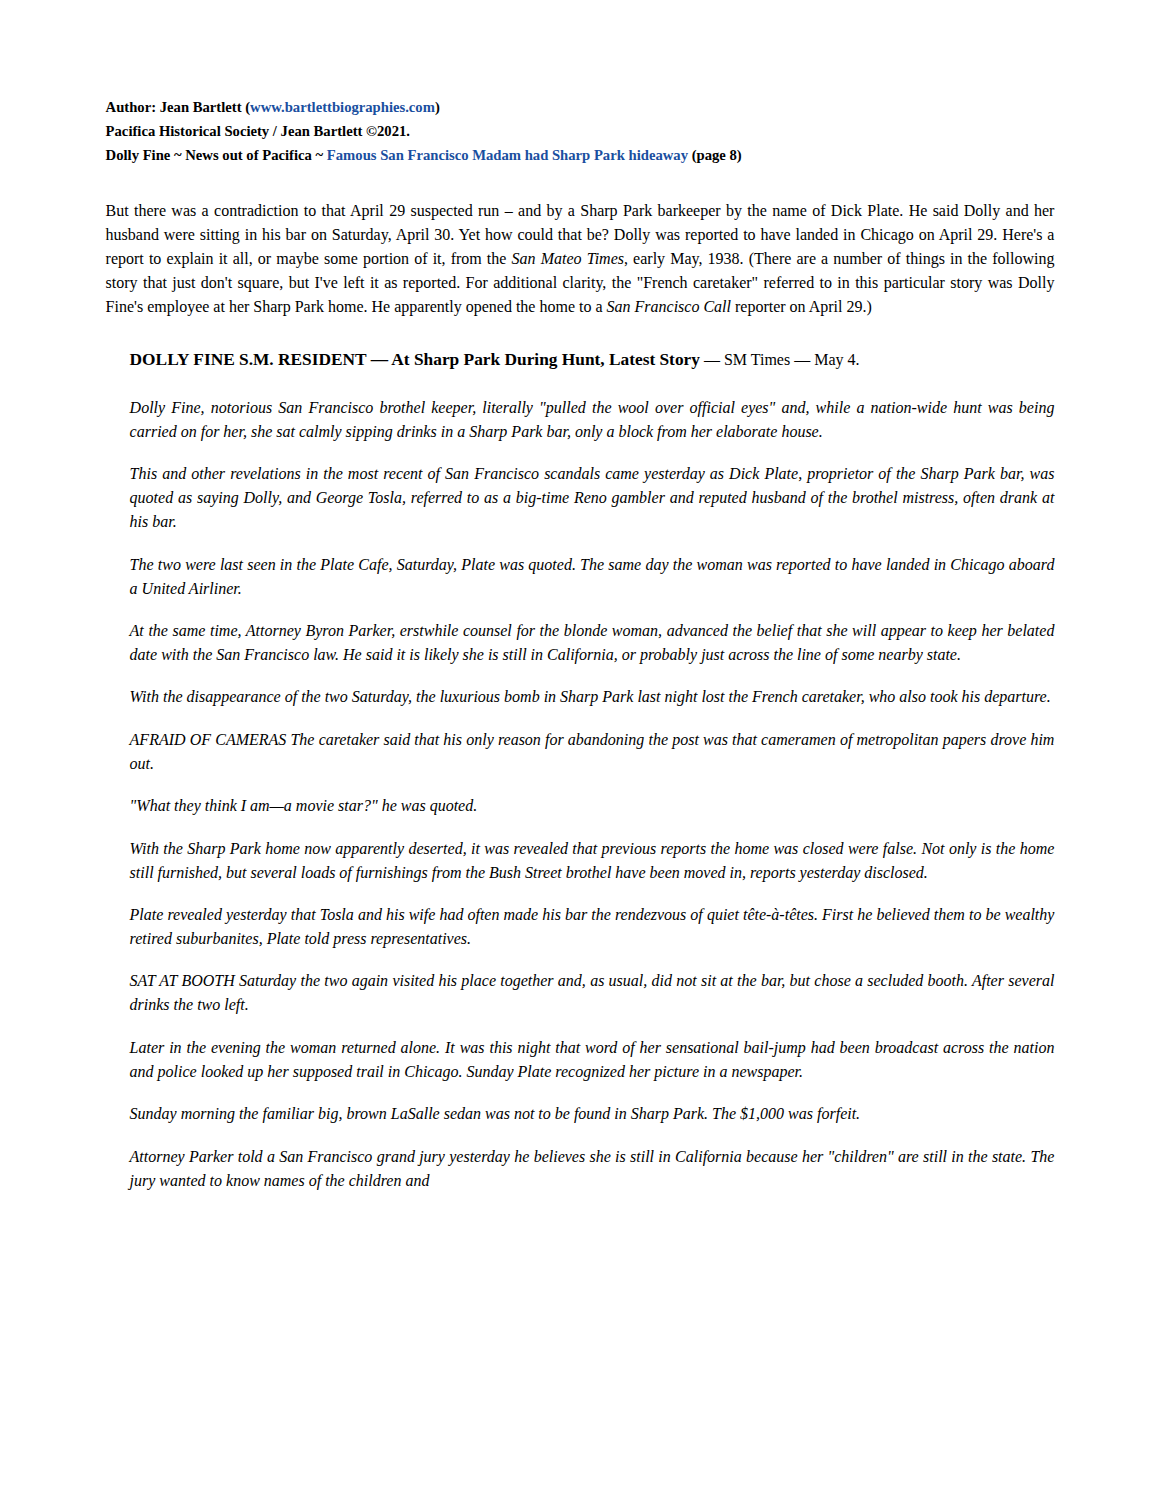Author: Jean Bartlett (www.bartlettbiographies.com)
Pacifica Historical Society / Jean Bartlett ©2021.
Dolly Fine ~ News out of Pacifica ~ Famous San Francisco Madam had Sharp Park hideaway (page 8)
But there was a contradiction to that April 29 suspected run – and by a Sharp Park barkeeper by the name of Dick Plate. He said Dolly and her husband were sitting in his bar on Saturday, April 30. Yet how could that be? Dolly was reported to have landed in Chicago on April 29. Here's a report to explain it all, or maybe some portion of it, from the San Mateo Times, early May, 1938. (There are a number of things in the following story that just don't square, but I've left it as reported. For additional clarity, the "French caretaker" referred to in this particular story was Dolly Fine's employee at her Sharp Park home. He apparently opened the home to a San Francisco Call reporter on April 29.)
DOLLY FINE S.M. RESIDENT — At Sharp Park During Hunt, Latest Story — SM Times — May 4.
Dolly Fine, notorious San Francisco brothel keeper, literally "pulled the wool over official eyes" and, while a nation-wide hunt was being carried on for her, she sat calmly sipping drinks in a Sharp Park bar, only a block from her elaborate house.
This and other revelations in the most recent of San Francisco scandals came yesterday as Dick Plate, proprietor of the Sharp Park bar, was quoted as saying Dolly, and George Tosla, referred to as a big-time Reno gambler and reputed husband of the brothel mistress, often drank at his bar.
The two were last seen in the Plate Cafe, Saturday, Plate was quoted. The same day the woman was reported to have landed in Chicago aboard a United Airliner.
At the same time, Attorney Byron Parker, erstwhile counsel for the blonde woman, advanced the belief that she will appear to keep her belated date with the San Francisco law. He said it is likely she is still in California, or probably just across the line of some nearby state.
With the disappearance of the two Saturday, the luxurious bomb in Sharp Park last night lost the French caretaker, who also took his departure.
AFRAID OF CAMERAS The caretaker said that his only reason for abandoning the post was that cameramen of metropolitan papers drove him out.
"What they think I am—a movie star?" he was quoted.
With the Sharp Park home now apparently deserted, it was revealed that previous reports the home was closed were false. Not only is the home still furnished, but several loads of furnishings from the Bush Street brothel have been moved in, reports yesterday disclosed.
Plate revealed yesterday that Tosla and his wife had often made his bar the rendezvous of quiet tête-à-têtes. First he believed them to be wealthy retired suburbanites, Plate told press representatives.
SAT AT BOOTH Saturday the two again visited his place together and, as usual, did not sit at the bar, but chose a secluded booth. After several drinks the two left.
Later in the evening the woman returned alone. It was this night that word of her sensational bail-jump had been broadcast across the nation and police looked up her supposed trail in Chicago. Sunday Plate recognized her picture in a newspaper.
Sunday morning the familiar big, brown LaSalle sedan was not to be found in Sharp Park. The $1,000 was forfeit.
Attorney Parker told a San Francisco grand jury yesterday he believes she is still in California because her "children" are still in the state. The jury wanted to know names of the children and